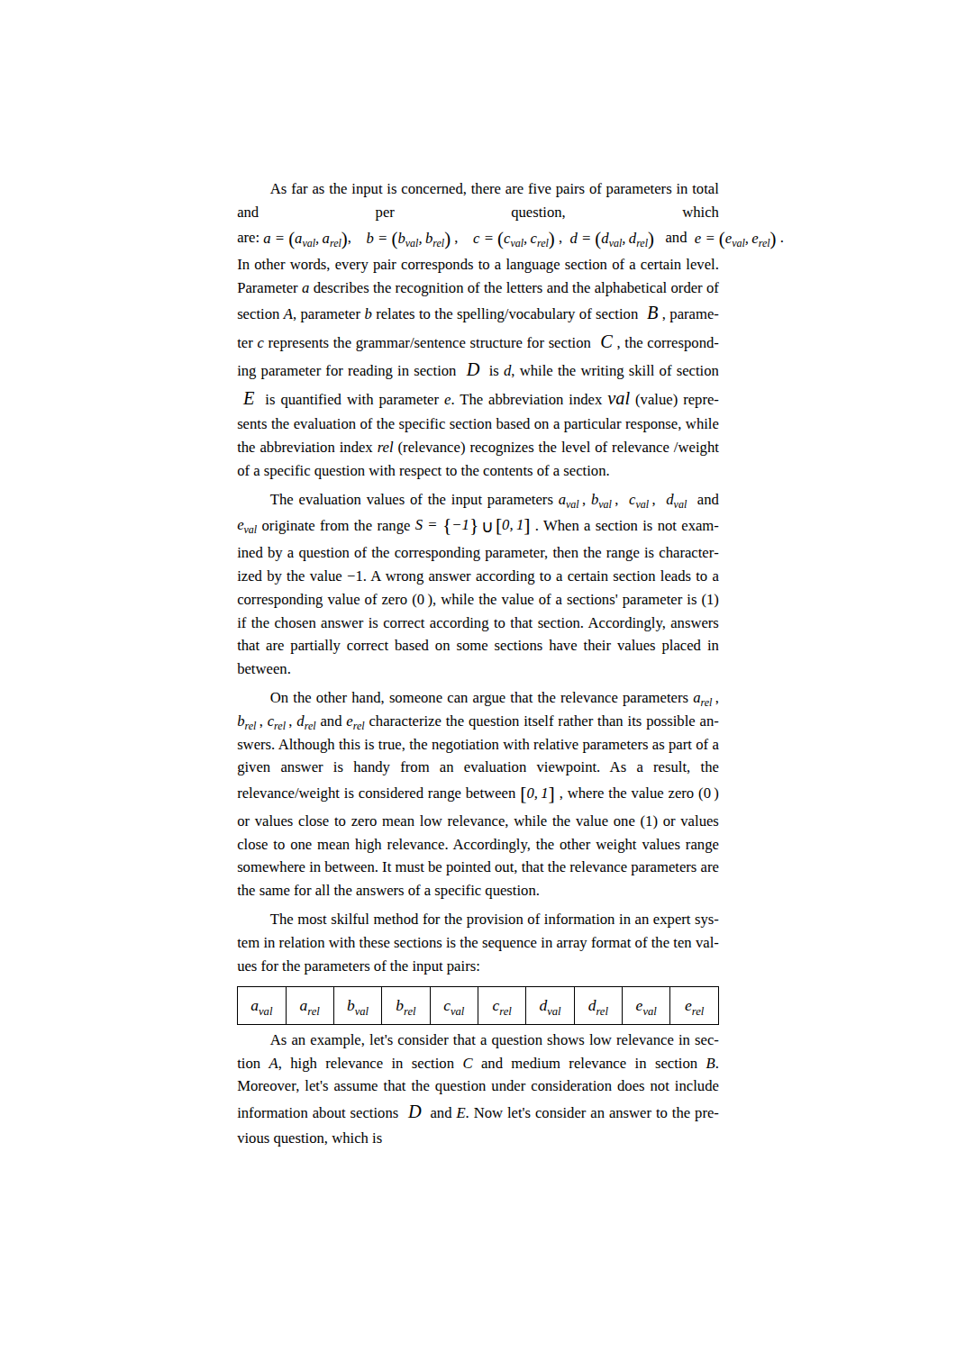As far as the input is concerned, there are five pairs of parameters in total and per question, which are: a = (aval, arel), b = (bval, brel) , c = (cval, crel) , d = (dval, drel) and e = (eval, erel) . In other words, every pair corresponds to a language section of a certain level. Parameter a describes the recognition of the letters and the alphabetical order of section A, parameter b relates to the spelling/vocabulary of section B , parameter c represents the grammar/sentence structure for section C , the corresponding parameter for reading in section D is d, while the writing skill of section E is quantified with parameter e. The abbreviation index val (value) represents the evaluation of the specific section based on a particular response, while the abbreviation index rel (relevance) recognizes the level of relevance /weight of a specific question with respect to the contents of a section.
The evaluation values of the input parameters aval , bval , cval , dval and eval originate from the range S = {−1}∪[0, 1] . When a section is not examined by a question of the corresponding parameter, then the range is characterized by the value −1. A wrong answer according to a certain section leads to a corresponding value of zero (0 ), while the value of a sections' parameter is (1) if the chosen answer is correct according to that section. Accordingly, answers that are partially correct based on some sections have their values placed in between.
On the other hand, someone can argue that the relevance parameters arel , brel , crel , drel and erel characterize the question itself rather than its possible answers. Although this is true, the negotiation with relative parameters as part of a given answer is handy from an evaluation viewpoint. As a result, the relevance/weight is considered range between [0, 1] , where the value zero (0 ) or values close to zero mean low relevance, while the value one (1) or values close to one mean high relevance. Accordingly, the other weight values range somewhere in between. It must be pointed out, that the relevance parameters are the same for all the answers of a specific question.
The most skilful method for the provision of information in an expert system in relation with these sections is the sequence in array format of the ten values for the parameters of the input pairs:
| a val | a rel | b val | b rel | c val | c rel | d val | d rel | e val | e rel |
As an example, let's consider that a question shows low relevance in section A, high relevance in section C and medium relevance in section B. Moreover, let's assume that the question under consideration does not include information about sections D and E. Now let's consider an answer to the previous question, which is